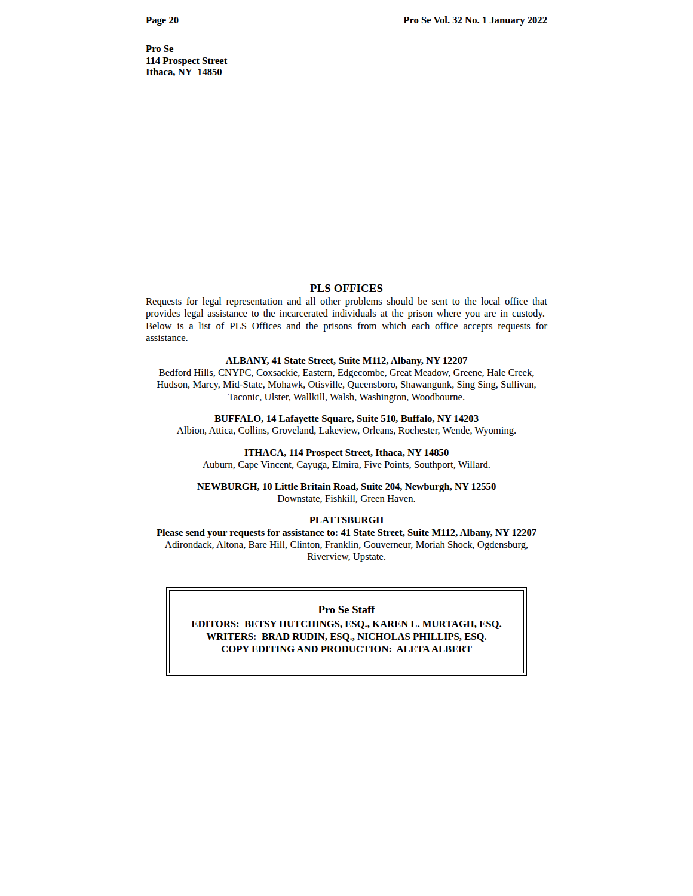Page 20 Pro Se Vol. 32 No. 1 January 2022
Pro Se
114 Prospect Street
Ithaca, NY 14850
PLS OFFICES
Requests for legal representation and all other problems should be sent to the local office that provides legal assistance to the incarcerated individuals at the prison where you are in custody. Below is a list of PLS Offices and the prisons from which each office accepts requests for assistance.
ALBANY, 41 State Street, Suite M112, Albany, NY 12207
Bedford Hills, CNYPC, Coxsackie, Eastern, Edgecombe, Great Meadow, Greene, Hale Creek, Hudson, Marcy, Mid-State, Mohawk, Otisville, Queensboro, Shawangunk, Sing Sing, Sullivan, Taconic, Ulster, Wallkill, Walsh, Washington, Woodbourne.
BUFFALO, 14 Lafayette Square, Suite 510, Buffalo, NY 14203
Albion, Attica, Collins, Groveland, Lakeview, Orleans, Rochester, Wende, Wyoming.
ITHACA, 114 Prospect Street, Ithaca, NY 14850
Auburn, Cape Vincent, Cayuga, Elmira, Five Points, Southport, Willard.
NEWBURGH, 10 Little Britain Road, Suite 204, Newburgh, NY 12550
Downstate, Fishkill, Green Haven.
PLATTSBURGH
Please send your requests for assistance to: 41 State Street, Suite M112, Albany, NY 12207
Adirondack, Altona, Bare Hill, Clinton, Franklin, Gouverneur, Moriah Shock, Ogdensburg, Riverview, Upstate.
Pro Se Staff
EDITORS: BETSY HUTCHINGS, ESQ., KAREN L. MURTAGH, ESQ.
WRITERS: BRAD RUDIN, ESQ., NICHOLAS PHILLIPS, ESQ.
COPY EDITING AND PRODUCTION: ALETA ALBERT